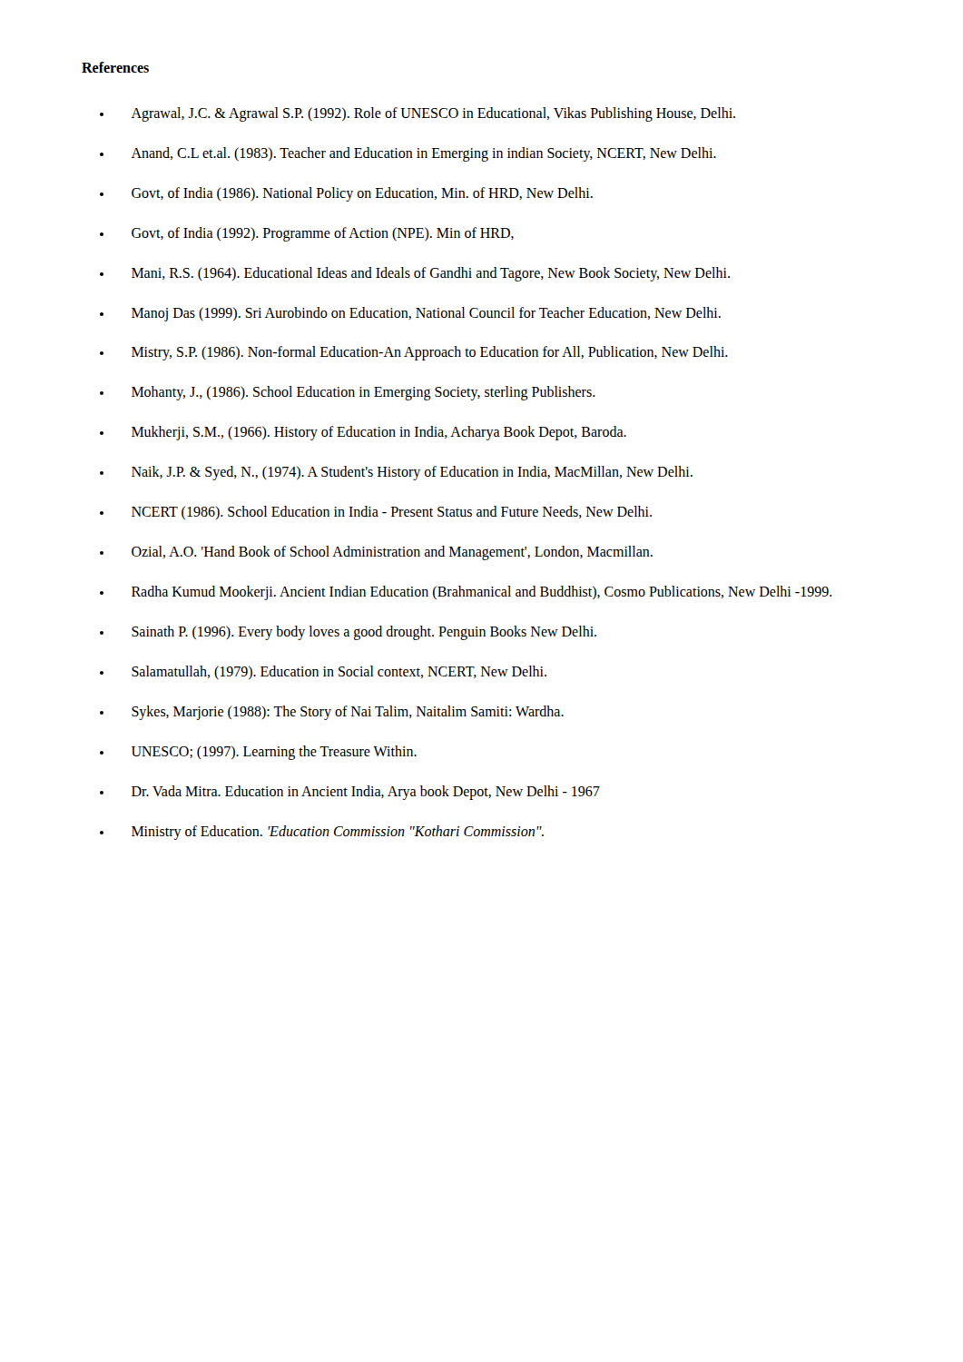References
Agrawal, J.C. & Agrawal S.P. (1992). Role of UNESCO in Educational, Vikas Publishing House, Delhi.
Anand, C.L et.al. (1983). Teacher and Education in Emerging in indian Society, NCERT, New Delhi.
Govt, of India (1986). National Policy on Education, Min. of HRD, New Delhi.
Govt, of India (1992). Programme of Action (NPE). Min of HRD,
Mani, R.S. (1964). Educational Ideas and Ideals of Gandhi and Tagore, New Book Society, New Delhi.
Manoj Das (1999). Sri Aurobindo on Education, National Council for Teacher Education, New Delhi.
Mistry, S.P. (1986). Non-formal Education-An Approach to Education for All, Publication, New Delhi.
Mohanty, J., (1986). School Education in Emerging Society, sterling Publishers.
Mukherji, S.M., (1966). History of Education in India, Acharya Book Depot, Baroda.
Naik, J.P. & Syed, N., (1974). A Student's History of Education in India, MacMillan, New Delhi.
NCERT (1986). School Education in India - Present Status and Future Needs, New Delhi.
Ozial, A.O. 'Hand Book of School Administration and Management', London, Macmillan.
Radha Kumud Mookerji. Ancient Indian Education (Brahmanical and Buddhist), Cosmo Publications, New Delhi -1999.
Sainath P. (1996). Every body loves a good drought. Penguin Books New Delhi.
Salamatullah, (1979). Education in Social context, NCERT, New Delhi.
Sykes, Marjorie (1988): The Story of Nai Talim, Naitalim Samiti: Wardha.
UNESCO; (1997). Learning the Treasure Within.
Dr. Vada Mitra. Education in Ancient India, Arya book Depot, New Delhi - 1967
Ministry of Education. 'Education Commission "Kothari Commission".